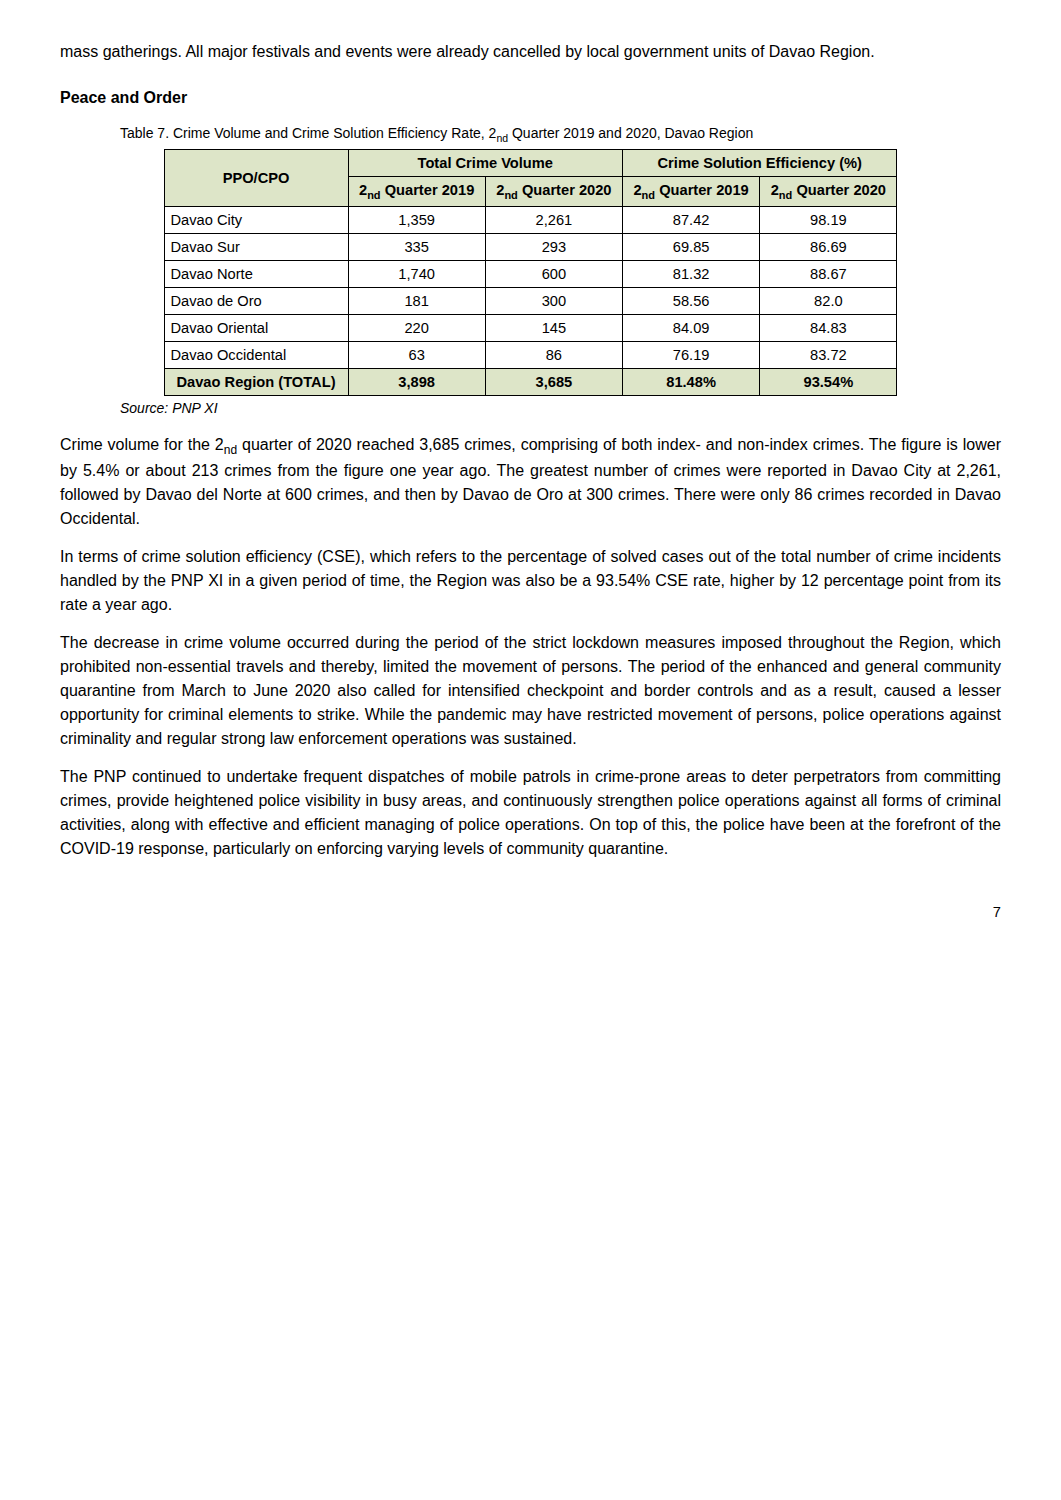mass gatherings. All major festivals and events were already cancelled by local government units of Davao Region.
Peace and Order
Table 7. Crime Volume and Crime Solution Efficiency Rate, 2nd Quarter 2019 and 2020, Davao Region
| PPO/CPO | Total Crime Volume | Crime Solution Efficiency (%) |
| --- | --- | --- |
| 2 nd Quarter 2019 | 2 nd Quarter 2020 | 2 nd Quarter 2019 | 2 nd Quarter 2020 |
| Davao City | 1,359 | 2,261 | 87.42 | 98.19 |
| Davao Sur | 335 | 293 | 69.85 | 86.69 |
| Davao Norte | 1,740 | 600 | 81.32 | 88.67 |
| Davao de Oro | 181 | 300 | 58.56 | 82.0 |
| Davao Oriental | 220 | 145 | 84.09 | 84.83 |
| Davao Occidental | 63 | 86 | 76.19 | 83.72 |
| Davao Region (TOTAL) | 3,898 | 3,685 | 81.48% | 93.54% |
Source: PNP XI
Crime volume for the 2nd quarter of 2020 reached 3,685 crimes, comprising of both index- and non-index crimes. The figure is lower by 5.4% or about 213 crimes from the figure one year ago. The greatest number of crimes were reported in Davao City at 2,261, followed by Davao del Norte at 600 crimes, and then by Davao de Oro at 300 crimes. There were only 86 crimes recorded in Davao Occidental.
In terms of crime solution efficiency (CSE), which refers to the percentage of solved cases out of the total number of crime incidents handled by the PNP XI in a given period of time, the Region was also be a 93.54% CSE rate, higher by 12 percentage point from its rate a year ago.
The decrease in crime volume occurred during the period of the strict lockdown measures imposed throughout the Region, which prohibited non-essential travels and thereby, limited the movement of persons. The period of the enhanced and general community quarantine from March to June 2020 also called for intensified checkpoint and border controls and as a result, caused a lesser opportunity for criminal elements to strike. While the pandemic may have restricted movement of persons, police operations against criminality and regular strong law enforcement operations was sustained.
The PNP continued to undertake frequent dispatches of mobile patrols in crime-prone areas to deter perpetrators from committing crimes, provide heightened police visibility in busy areas, and continuously strengthen police operations against all forms of criminal activities, along with effective and efficient managing of police operations. On top of this, the police have been at the forefront of the COVID-19 response, particularly on enforcing varying levels of community quarantine.
7